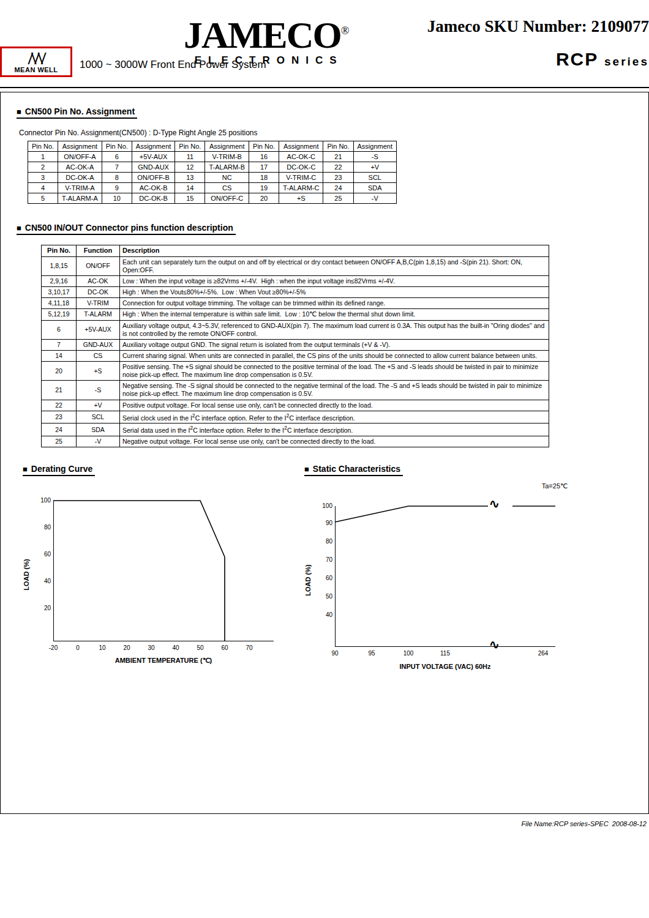JAMECO®
ELECTRONICS
Jameco SKU Number: 2109077
/\/\/
MEAN WELL
1000 ~ 3000W Front End Power System
RCP series
CN500 Pin No. Assignment
Connector Pin No. Assignment(CN500) : D-Type Right Angle 25 positions
| Pin No. | Assignment | Pin No. | Assignment | Pin No. | Assignment | Pin No. | Assignment | Pin No. | Assignment |
| --- | --- | --- | --- | --- | --- | --- | --- | --- | --- |
| 1 | ON/OFF-A | 6 | +5V-AUX | 11 | V-TRIM-B | 16 | AC-OK-C | 21 | -S |
| 2 | AC-OK-A | 7 | GND-AUX | 12 | T-ALARM-B | 17 | DC-OK-C | 22 | +V |
| 3 | DC-OK-A | 8 | ON/OFF-B | 13 | NC | 18 | V-TRIM-C | 23 | SCL |
| 4 | V-TRIM-A | 9 | AC-OK-B | 14 | CS | 19 | T-ALARM-C | 24 | SDA |
| 5 | T-ALARM-A | 10 | DC-OK-B | 15 | ON/OFF-C | 20 | +S | 25 | -V |
CN500 IN/OUT Connector pins function description
| Pin No. | Function | Description |
| --- | --- | --- |
| 1,8,15 | ON/OFF | Each unit can separately turn the output on and off by electrical or dry contact between ON/OFF A,B,C(pin 1,8,15) and -S(pin 21). Short: ON, Open:OFF. |
| 2,9,16 | AC-OK | Low : When the input voltage is ≥82Vrms +/-4V. High : when the input voltage in≤82Vrms +/-4V. |
| 3,10,17 | DC-OK | High : When the Vout≤80%+/-5%. Low : When Vout ≥80%+/-5% |
| 4,11,18 | V-TRIM | Connection for output voltage trimming. The voltage can be trimmed within its defined range. |
| 5,12,19 | T-ALARM | High : When the internal temperature is within safe limit. Low : 10℃ below the thermal shut down limit. |
| 6 | +5V-AUX | Auxiliary voltage output, 4.3~5.3V, referenced to GND-AUX(pin 7). The maximum load current is 0.3A. This output has the built-in "Oring diodes" and is not controlled by the remote ON/OFF control. |
| 7 | GND-AUX | Auxiliary voltage output GND. The signal return is isolated from the output terminals (+V & -V). |
| 14 | CS | Current sharing signal. When units are connected in parallel, the CS pins of the units should be connected to allow current balance between units. |
| 20 | +S | Positive sensing. The +S signal should be connected to the positive terminal of the load. The +S and -S leads should be twisted in pair to minimize noise pick-up effect. The maximum line drop compensation is 0.5V. |
| 21 | -S | Negative sensing. The -S signal should be connected to the negative terminal of the load. The -S and +S leads should be twisted in pair to minimize noise pick-up effect. The maximum line drop compensation is 0.5V. |
| 22 | +V | Positive output voltage. For local sense use only, can't be connected directly to the load. |
| 23 | SCL | Serial clock used in the I 2 C interface option. Refer to the I 2 C interface description. |
| 24 | SDA | Serial data used in the I 2 C interface option. Refer to the I 2 C interface description. |
| 25 | -V | Negative output voltage. For local sense use only, can't be connected directly to the load. |
Derating Curve
LOAD (%)
100
80
60
40
20
-20
0
10
20
30
40
50
60
70
AMBIENT TEMPERATURE (℃)
Static Characteristics
Ta=25℃
LOAD (%)
100
90
80
70
60
50
40
90
95
100
115
264
∿
∿
INPUT VOLTAGE (VAC) 60Hz
File Name:RCP series-SPEC 2008-08-12